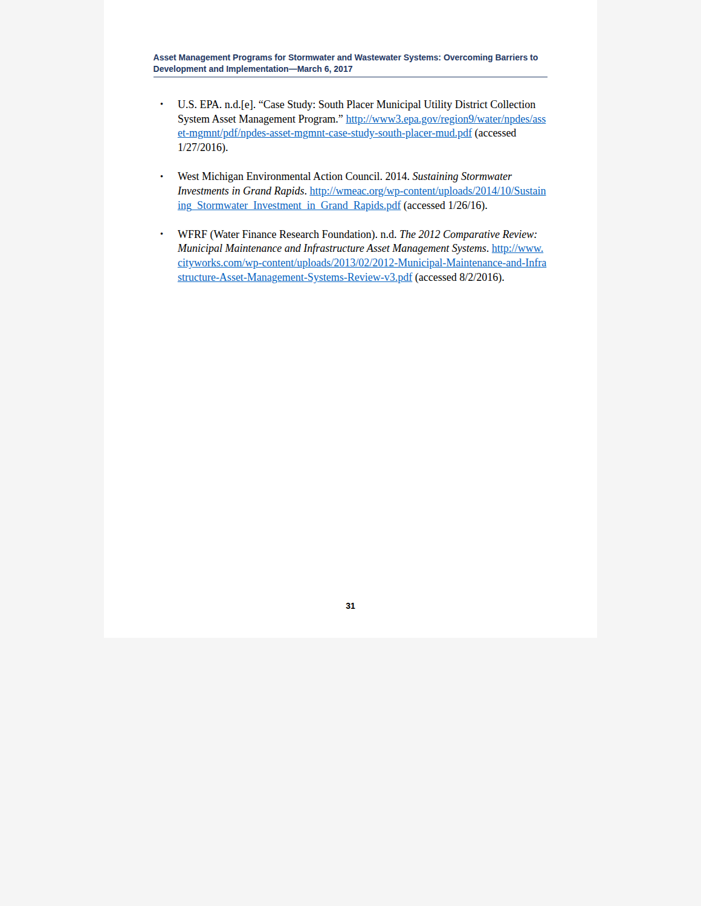Asset Management Programs for Stormwater and Wastewater Systems: Overcoming Barriers to Development and Implementation—March 6, 2017
U.S. EPA. n.d.[e]. “Case Study: South Placer Municipal Utility District Collection System Asset Management Program.” http://www3.epa.gov/region9/water/npdes/asset-mgmnt/pdf/npdes-asset-mgmnt-case-study-south-placer-mud.pdf (accessed 1/27/2016).
West Michigan Environmental Action Council. 2014. Sustaining Stormwater Investments in Grand Rapids. http://wmeac.org/wp-content/uploads/2014/10/Sustaining_Stormwater_Investment_in_Grand_Rapids.pdf (accessed 1/26/16).
WFRF (Water Finance Research Foundation). n.d. The 2012 Comparative Review: Municipal Maintenance and Infrastructure Asset Management Systems. http://www.cityworks.com/wp-content/uploads/2013/02/2012-Municipal-Maintenance-and-Infrastructure-Asset-Management-Systems-Review-v3.pdf (accessed 8/2/2016).
31